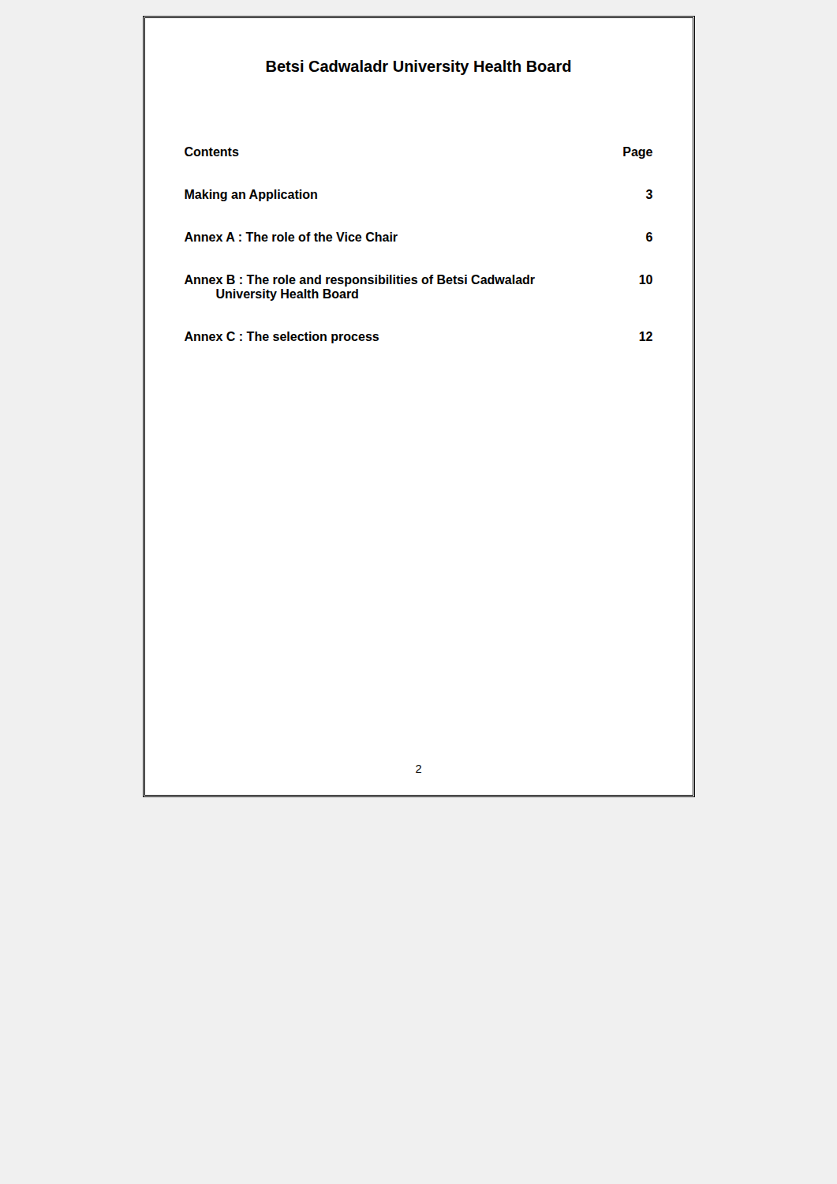Betsi Cadwaladr University Health Board
| Contents | Page |
| Making an Application | 3 |
| Annex A : The role of the Vice Chair | 6 |
| Annex B : The role and responsibilities of Betsi Cadwaladr University Health Board | 10 |
| Annex C : The selection process | 12 |
2